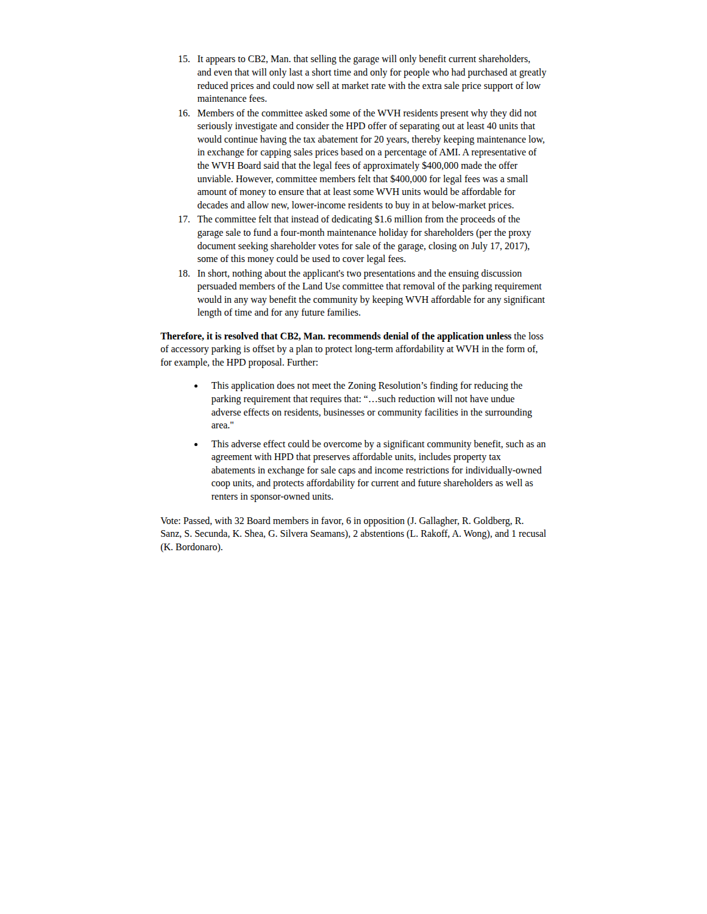It appears to CB2, Man. that selling the garage will only benefit current shareholders, and even that will only last a short time and only for people who had purchased at greatly reduced prices and could now sell at market rate with the extra sale price support of low maintenance fees.
Members of the committee asked some of the WVH residents present why they did not seriously investigate and consider the HPD offer of separating out at least 40 units that would continue having the tax abatement for 20 years, thereby keeping maintenance low, in exchange for capping sales prices based on a percentage of AMI. A representative of the WVH Board said that the legal fees of approximately $400,000 made the offer unviable. However, committee members felt that $400,000 for legal fees was a small amount of money to ensure that at least some WVH units would be affordable for decades and allow new, lower-income residents to buy in at below-market prices.
The committee felt that instead of dedicating $1.6 million from the proceeds of the garage sale to fund a four-month maintenance holiday for shareholders (per the proxy document seeking shareholder votes for sale of the garage, closing on July 17, 2017), some of this money could be used to cover legal fees.
In short, nothing about the applicant's two presentations and the ensuing discussion persuaded members of the Land Use committee that removal of the parking requirement would in any way benefit the community by keeping WVH affordable for any significant length of time and for any future families.
Therefore, it is resolved that CB2, Man. recommends denial of the application unless the loss of accessory parking is offset by a plan to protect long-term affordability at WVH in the form of, for example, the HPD proposal. Further:
This application does not meet the Zoning Resolution’s finding for reducing the parking requirement that requires that: “…such reduction will not have undue adverse effects on residents, businesses or community facilities in the surrounding area."
This adverse effect could be overcome by a significant community benefit, such as an agreement with HPD that preserves affordable units, includes property tax abatements in exchange for sale caps and income restrictions for individually-owned coop units, and protects affordability for current and future shareholders as well as renters in sponsor-owned units.
Vote: Passed, with 32 Board members in favor, 6 in opposition (J. Gallagher, R. Goldberg, R. Sanz, S. Secunda, K. Shea, G. Silvera Seamans), 2 abstentions (L. Rakoff, A. Wong), and 1 recusal (K. Bordonaro).